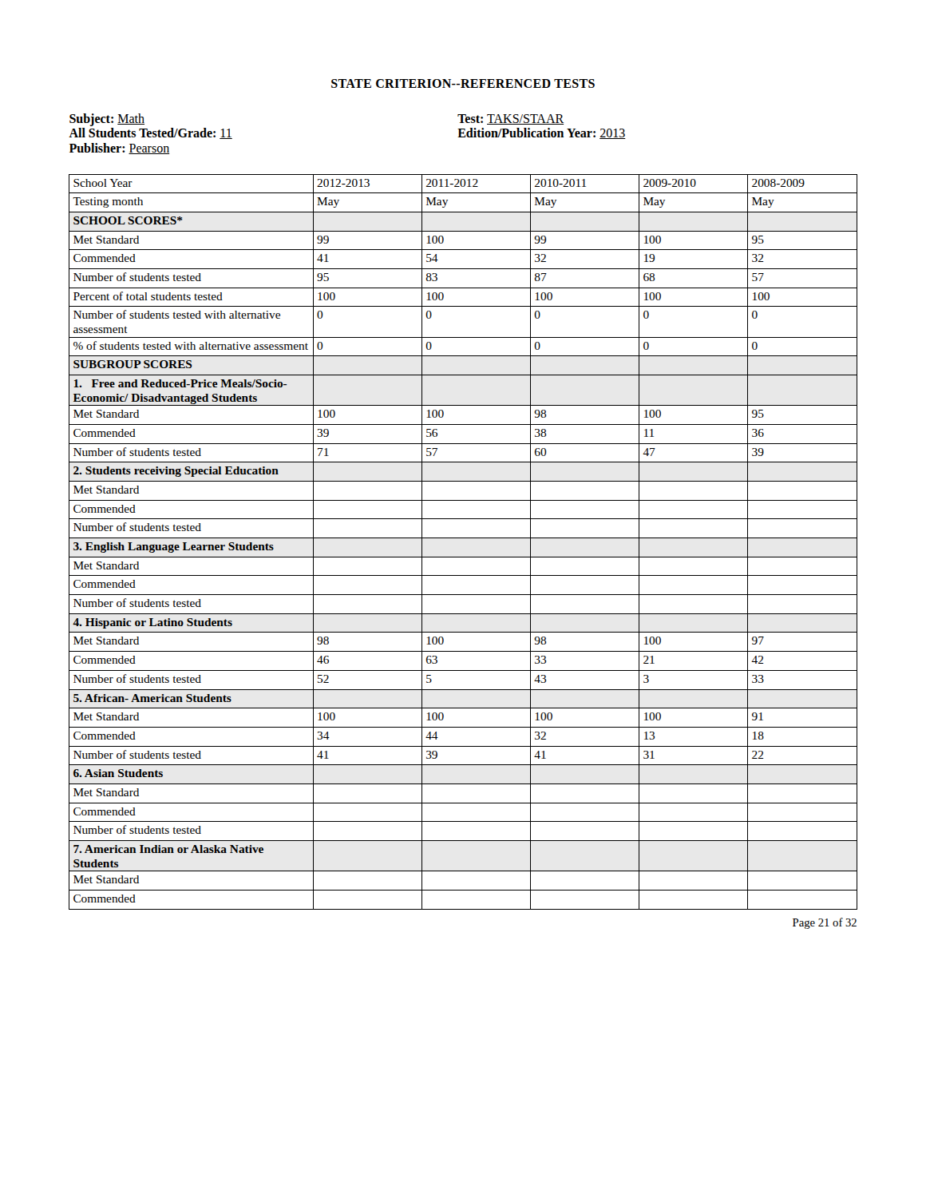STATE CRITERION--REFERENCED TESTS
| Subject: Math | Test: TAKS/STAAR |
| All Students Tested/Grade: 11 | Edition/Publication Year: 2013 |
| Publisher: Pearson | |
| School Year | 2012-2013 | 2011-2012 | 2010-2011 | 2009-2010 | 2008-2009 |
| Testing month | May | May | May | May | May |
| SCHOOL SCORES* | | | | | |
| Met Standard | 99 | 100 | 99 | 100 | 95 |
| Commended | 41 | 54 | 32 | 19 | 32 |
| Number of students tested | 95 | 83 | 87 | 68 | 57 |
| Percent of total students tested | 100 | 100 | 100 | 100 | 100 |
| Number of students tested with alternative assessment | 0 | 0 | 0 | 0 | 0 |
| % of students tested with alternative assessment | 0 | 0 | 0 | 0 | 0 |
| SUBGROUP SCORES | | | | | |
| 1. Free and Reduced-Price Meals/Socio-Economic/ Disadvantaged Students | | | | | |
| Met Standard | 100 | 100 | 98 | 100 | 95 |
| Commended | 39 | 56 | 38 | 11 | 36 |
| Number of students tested | 71 | 57 | 60 | 47 | 39 |
| 2. Students receiving Special Education | | | | | |
| Met Standard | | | | | |
| Commended | | | | | |
| Number of students tested | | | | | |
| 3. English Language Learner Students | | | | | |
| Met Standard | | | | | |
| Commended | | | | | |
| Number of students tested | | | | | |
| 4. Hispanic or Latino Students | | | | | |
| Met Standard | 98 | 100 | 98 | 100 | 97 |
| Commended | 46 | 63 | 33 | 21 | 42 |
| Number of students tested | 52 | 5 | 43 | 3 | 33 |
| 5. African- American Students | | | | | |
| Met Standard | 100 | 100 | 100 | 100 | 91 |
| Commended | 34 | 44 | 32 | 13 | 18 |
| Number of students tested | 41 | 39 | 41 | 31 | 22 |
| 6. Asian Students | | | | | |
| Met Standard | | | | | |
| Commended | | | | | |
| Number of students tested | | | | | |
| 7. American Indian or Alaska Native Students | | | | | |
| Met Standard | | | | | |
| Commended | | | | | |
Page 21 of 32